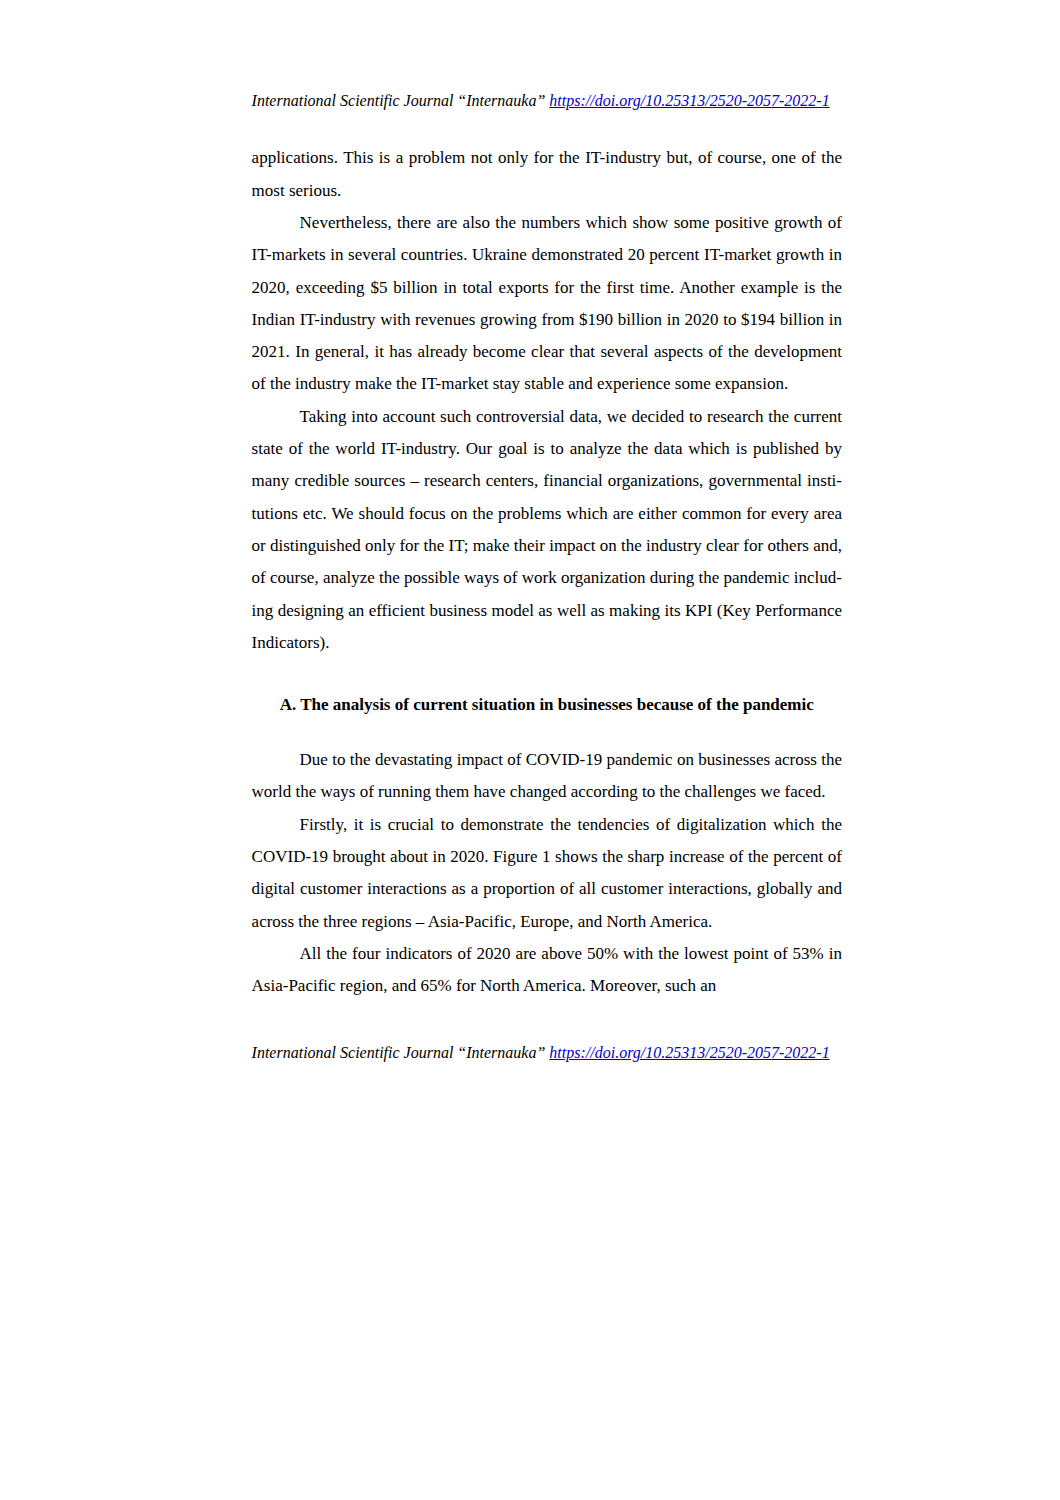International Scientific Journal “Internauka” https://doi.org/10.25313/2520-2057-2022-1
applications. This is a problem not only for the IT-industry but, of course, one of the most serious.
Nevertheless, there are also the numbers which show some positive growth of IT-markets in several countries. Ukraine demonstrated 20 percent IT-market growth in 2020, exceeding $5 billion in total exports for the first time. Another example is the Indian IT-industry with revenues growing from $190 billion in 2020 to $194 billion in 2021. In general, it has already become clear that several aspects of the development of the industry make the IT-market stay stable and experience some expansion.
Taking into account such controversial data, we decided to research the current state of the world IT-industry. Our goal is to analyze the data which is published by many credible sources – research centers, financial organizations, governmental institutions etc. We should focus on the problems which are either common for every area or distinguished only for the IT; make their impact on the industry clear for others and, of course, analyze the possible ways of work organization during the pandemic including designing an efficient business model as well as making its KPI (Key Performance Indicators).
A. The analysis of current situation in businesses because of the pandemic
Due to the devastating impact of COVID-19 pandemic on businesses across the world the ways of running them have changed according to the challenges we faced.
Firstly, it is crucial to demonstrate the tendencies of digitalization which the COVID-19 brought about in 2020. Figure 1 shows the sharp increase of the percent of digital customer interactions as a proportion of all customer interactions, globally and across the three regions – Asia-Pacific, Europe, and North America.
All the four indicators of 2020 are above 50% with the lowest point of 53% in Asia-Pacific region, and 65% for North America. Moreover, such an
International Scientific Journal “Internauka” https://doi.org/10.25313/2520-2057-2022-1